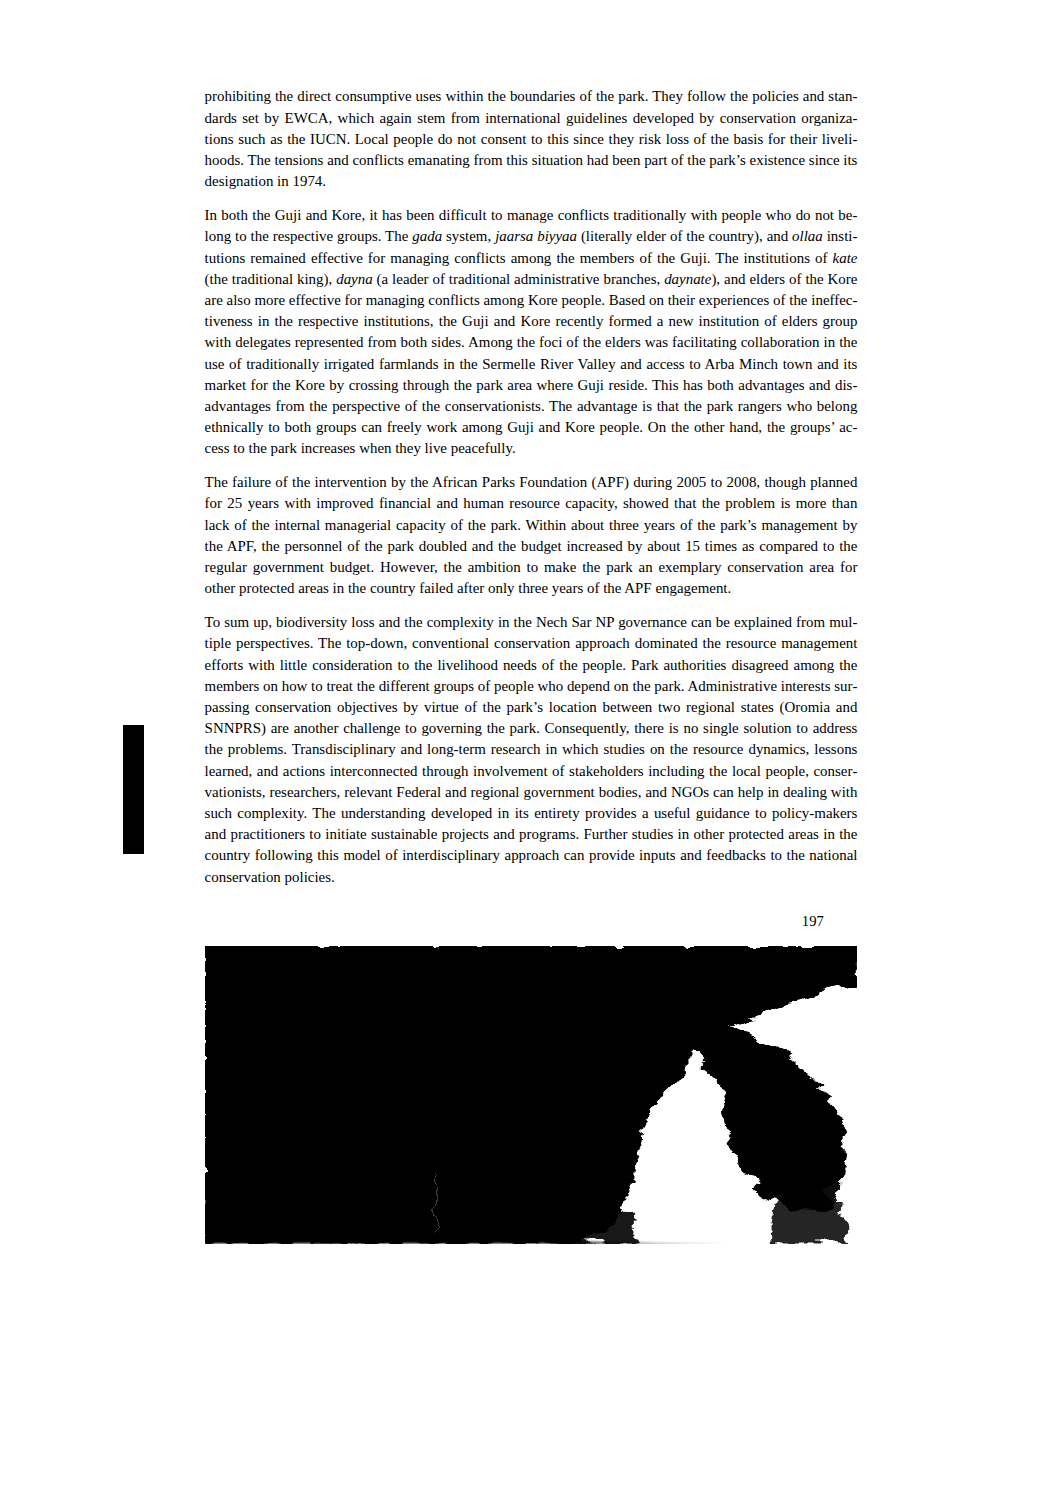prohibiting the direct consumptive uses within the boundaries of the park. They follow the policies and standards set by EWCA, which again stem from international guidelines developed by conservation organizations such as the IUCN. Local people do not consent to this since they risk loss of the basis for their livelihoods. The tensions and conflicts emanating from this situation had been part of the park’s existence since its designation in 1974.
In both the Guji and Kore, it has been difficult to manage conflicts traditionally with people who do not belong to the respective groups. The gada system, jaarsa biyyaa (literally elder of the country), and ollaa institutions remained effective for managing conflicts among the members of the Guji. The institutions of kate (the traditional king), dayna (a leader of traditional administrative branches, daynate), and elders of the Kore are also more effective for managing conflicts among Kore people. Based on their experiences of the ineffectiveness in the respective institutions, the Guji and Kore recently formed a new institution of elders group with delegates represented from both sides. Among the foci of the elders was facilitating collaboration in the use of traditionally irrigated farmlands in the Sermelle River Valley and access to Arba Minch town and its market for the Kore by crossing through the park area where Guji reside. This has both advantages and disadvantages from the perspective of the conservationists. The advantage is that the park rangers who belong ethnically to both groups can freely work among Guji and Kore people. On the other hand, the groups’ access to the park increases when they live peacefully.
The failure of the intervention by the African Parks Foundation (APF) during 2005 to 2008, though planned for 25 years with improved financial and human resource capacity, showed that the problem is more than lack of the internal managerial capacity of the park. Within about three years of the park’s management by the APF, the personnel of the park doubled and the budget increased by about 15 times as compared to the regular government budget. However, the ambition to make the park an exemplary conservation area for other protected areas in the country failed after only three years of the APF engagement.
To sum up, biodiversity loss and the complexity in the Nech Sar NP governance can be explained from multiple perspectives. The top-down, conventional conservation approach dominated the resource management efforts with little consideration to the livelihood needs of the people. Park authorities disagreed among the members on how to treat the different groups of people who depend on the park. Administrative interests surpassing conservation objectives by virtue of the park’s location between two regional states (Oromia and SNNPRS) are another challenge to governing the park. Consequently, there is no single solution to address the problems. Transdisciplinary and long-term research in which studies on the resource dynamics, lessons learned, and actions interconnected through involvement of stakeholders including the local people, conservationists, researchers, relevant Federal and regional government bodies, and NGOs can help in dealing with such complexity. The understanding developed in its entirety provides a useful guidance to policy-makers and practitioners to initiate sustainable projects and programs. Further studies in other protected areas in the country following this model of interdisciplinary approach can provide inputs and feedbacks to the national conservation policies.
197